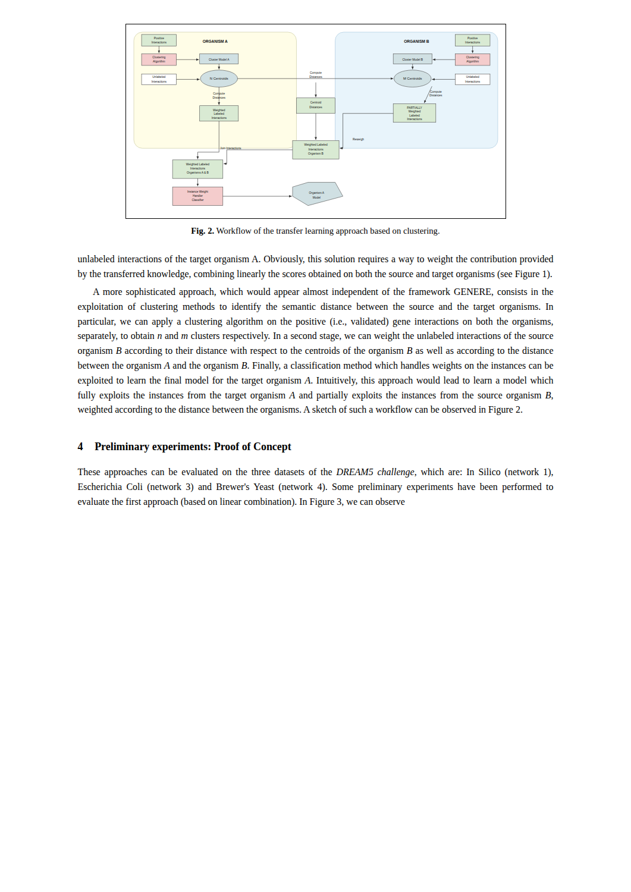ORGANISM A ORGANISM B Positive Interactions Clustering Algorithm Cluster Model A N Centroids Unlabeled Interactions Weighted Labeled Interactions Positive Interactions Clustering Algorithm Cluster Model B M Centroids Unlabeled Interactions PARTIALLY Weighted Labeled Interactions Centroid Distances Weighted Labeled Interactions Organism B Weighted Labeled Interactions Organisms A & B Instance Weight Handler Classifier Organism A Model Compute Distances Compute Distances Compute Distances Reweigh Join Interactions
Fig. 2. Workflow of the transfer learning approach based on clustering.
unlabeled interactions of the target organism A. Obviously, this solution requires a way to weight the contribution provided by the transferred knowledge, combining linearly the scores obtained on both the source and target organisms (see Figure 1).
A more sophisticated approach, which would appear almost independent of the framework GENERE, consists in the exploitation of clustering methods to identify the semantic distance between the source and the target organisms. In particular, we can apply a clustering algorithm on the positive (i.e., validated) gene interactions on both the organisms, separately, to obtain n and m clusters respectively. In a second stage, we can weight the unlabeled interactions of the source organism B according to their distance with respect to the centroids of the organism B as well as according to the distance between the organism A and the organism B. Finally, a classification method which handles weights on the instances can be exploited to learn the final model for the target organism A. Intuitively, this approach would lead to learn a model which fully exploits the instances from the target organism A and partially exploits the instances from the source organism B, weighted according to the distance between the organisms. A sketch of such a workflow can be observed in Figure 2.
4 Preliminary experiments: Proof of Concept
These approaches can be evaluated on the three datasets of the DREAM5 challenge, which are: In Silico (network 1), Escherichia Coli (network 3) and Brewer's Yeast (network 4). Some preliminary experiments have been performed to evaluate the first approach (based on linear combination). In Figure 3, we can observe